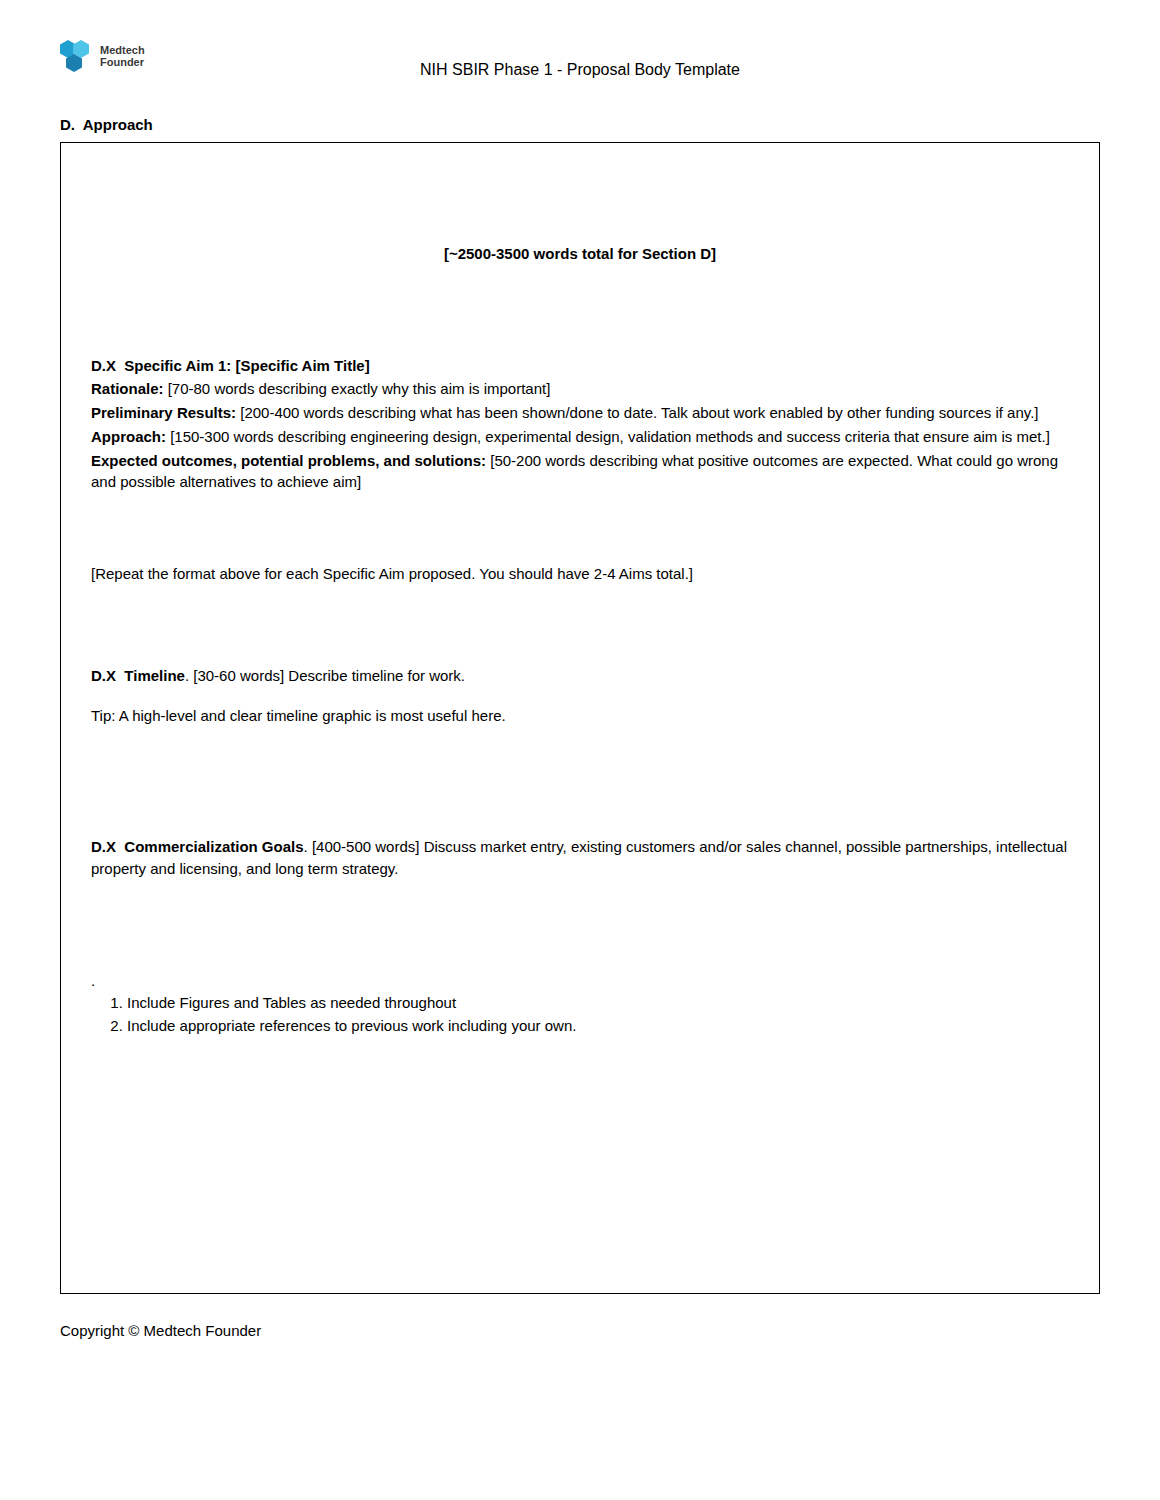Medtech
Founder
NIH SBIR Phase 1 - Proposal Body Template
D. Approach
[~2500-3500 words total for Section D]
D.X Specific Aim 1: [Specific Aim Title]
Rationale: [70-80 words describing exactly why this aim is important]
Preliminary Results: [200-400 words describing what has been shown/done to date. Talk about work enabled by other funding sources if any.]
Approach: [150-300 words describing engineering design, experimental design, validation methods and success criteria that ensure aim is met.]
Expected outcomes, potential problems, and solutions: [50-200 words describing what positive outcomes are expected. What could go wrong and possible alternatives to achieve aim]
[Repeat the format above for each Specific Aim proposed. You should have 2-4 Aims total.]
D.X Timeline. [30-60 words] Describe timeline for work.
Tip: A high-level and clear timeline graphic is most useful here.
D.X Commercialization Goals. [400-500 words] Discuss market entry, existing customers and/or sales channel, possible partnerships, intellectual property and licensing, and long term strategy.
.
Include Figures and Tables as needed throughout
Include appropriate references to previous work including your own.
Copyright © Medtech Founder